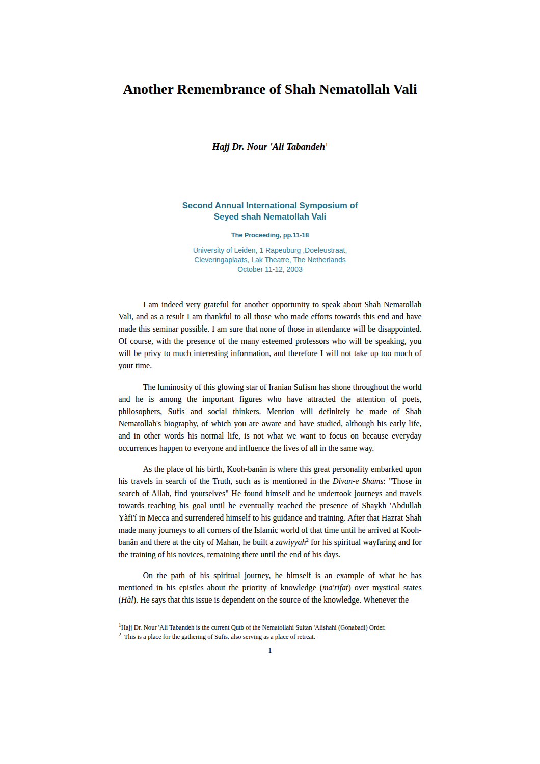Another Remembrance of Shah Nematollah Vali
Hajj Dr. Nour 'Ali Tabandeh1
Second Annual International Symposium of
Seyed shah Nematollah Vali
The Proceeding, pp.11-18
University of Leiden, 1 Rapeuburg ,Doeleustraat,
Cleveringaplaats, Lak Theatre, The Netherlands
October 11-12, 2003
I am indeed very grateful for another opportunity to speak about Shah Nematollah Vali, and as a result I am thankful to all those who made efforts towards this end and have made this seminar possible. I am sure that none of those in attendance will be disappointed. Of course, with the presence of the many esteemed professors who will be speaking, you will be privy to much interesting information, and therefore I will not take up too much of your time.
The luminosity of this glowing star of Iranian Sufism has shone throughout the world and he is among the important figures who have attracted the attention of poets, philosophers, Sufis and social thinkers. Mention will definitely be made of Shah Nematollah's biography, of which you are aware and have studied, although his early life, and in other words his normal life, is not what we want to focus on because everyday occurrences happen to everyone and influence the lives of all in the same way.
As the place of his birth, Kooh-banân is where this great personality embarked upon his travels in search of the Truth, such as is mentioned in the Divan-e Shams: "Those in search of Allah, find yourselves" He found himself and he undertook journeys and travels towards reaching his goal until he eventually reached the presence of Shaykh 'Abdullah Yàfi'í in Mecca and surrendered himself to his guidance and training. After that Hazrat Shah made many journeys to all corners of the Islamic world of that time until he arrived at Kooh-banân and there at the city of Mahan, he built a zawiyyah2 for his spiritual wayfaring and for the training of his novices, remaining there until the end of his days.
On the path of his spiritual journey, he himself is an example of what he has mentioned in his epistles about the priority of knowledge (ma'rifat) over mystical states (Hàl). He says that this issue is dependent on the source of the knowledge. Whenever the
1Hajj Dr. Nour 'Ali Tabandeh is the current Qutb of the Nematollahi Sultan 'Alishahi (Gonabadi) Order.
2 This is a place for the gathering of Sufis. also serving as a place of retreat.
1